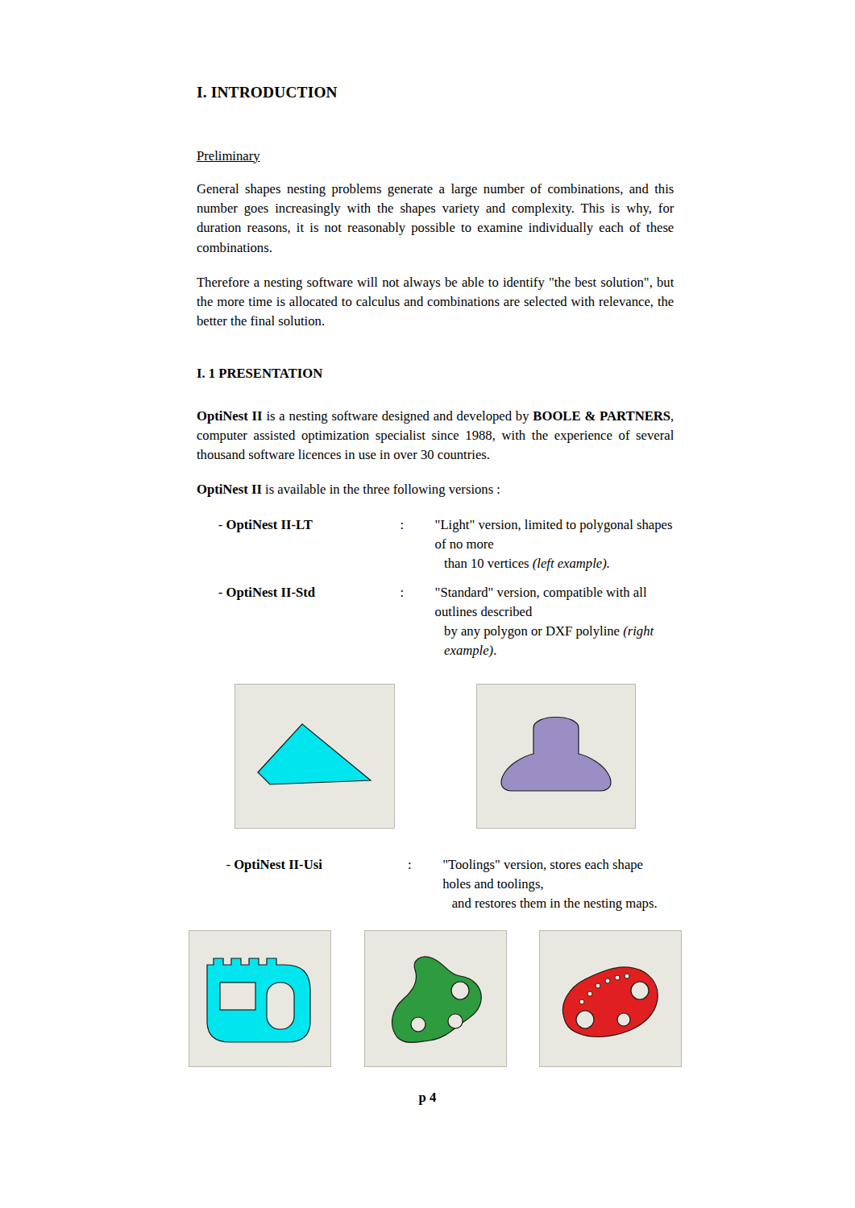I. INTRODUCTION
Preliminary
General shapes nesting problems generate a large number of combinations, and this number goes increasingly with the shapes variety and complexity. This is why, for duration reasons, it is not reasonably possible to examine individually each of these combinations.
Therefore a nesting software will not always be able to identify "the best solution", but the more time is allocated to calculus and combinations are selected with relevance, the better the final solution.
I. 1 PRESENTATION
OptiNest II is a nesting software designed and developed by BOOLE & PARTNERS, computer assisted optimization specialist since 1988, with the experience of several thousand software licences in use in over 30 countries.
OptiNest II is available in the three following versions :
- OptiNest II-LT
:
"Light" version, limited to polygonal shapes of no more than 10 vertices (left example).
- OptiNest II-Std
:
"Standard" version, compatible with all outlines described by any polygon or DXF polyline (right example).
- OptiNest II-Usi
:
"Toolings" version, stores each shape holes and toolings, and restores them in the nesting maps.
p 4